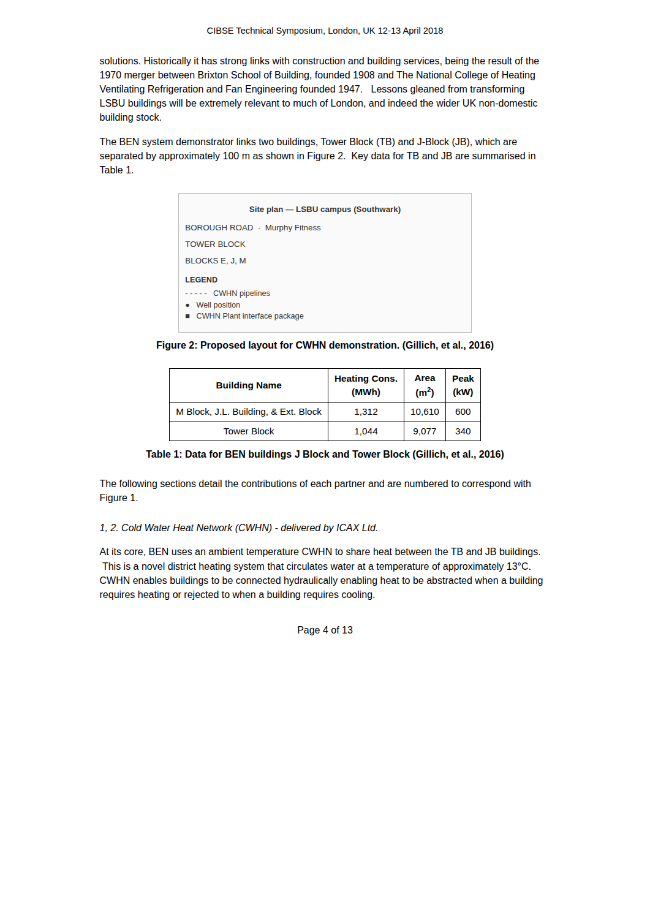CIBSE Technical Symposium, London, UK 12-13 April 2018
solutions. Historically it has strong links with construction and building services, being the result of the 1970 merger between Brixton School of Building, founded 1908 and The National College of Heating Ventilating Refrigeration and Fan Engineering founded 1947. Lessons gleaned from transforming LSBU buildings will be extremely relevant to much of London, and indeed the wider UK non-domestic building stock.
The BEN system demonstrator links two buildings, Tower Block (TB) and J-Block (JB), which are separated by approximately 100 m as shown in Figure 2. Key data for TB and JB are summarised in Table 1.
Site plan — LSBU campus (Southwark)
BOROUGH ROAD · Murphy Fitness
TOWER BLOCK
BLOCKS E, J, M
LEGEND
- - - - - CWHN pipelines
● Well position
■ CWHN Plant interface package
Figure 2: Proposed layout for CWHN demonstration. (Gillich, et al., 2016)
| Building Name | Heating Cons. (MWh) | Area (m 2 ) | Peak (kW) |
| --- | --- | --- | --- |
| M Block, J.L. Building, & Ext. Block | 1,312 | 10,610 | 600 |
| Tower Block | 1,044 | 9,077 | 340 |
Table 1: Data for BEN buildings J Block and Tower Block (Gillich, et al., 2016)
The following sections detail the contributions of each partner and are numbered to correspond with Figure 1.
1, 2. Cold Water Heat Network (CWHN) - delivered by ICAX Ltd.
At its core, BEN uses an ambient temperature CWHN to share heat between the TB and JB buildings. This is a novel district heating system that circulates water at a temperature of approximately 13°C. CWHN enables buildings to be connected hydraulically enabling heat to be abstracted when a building requires heating or rejected to when a building requires cooling.
Page 4 of 13